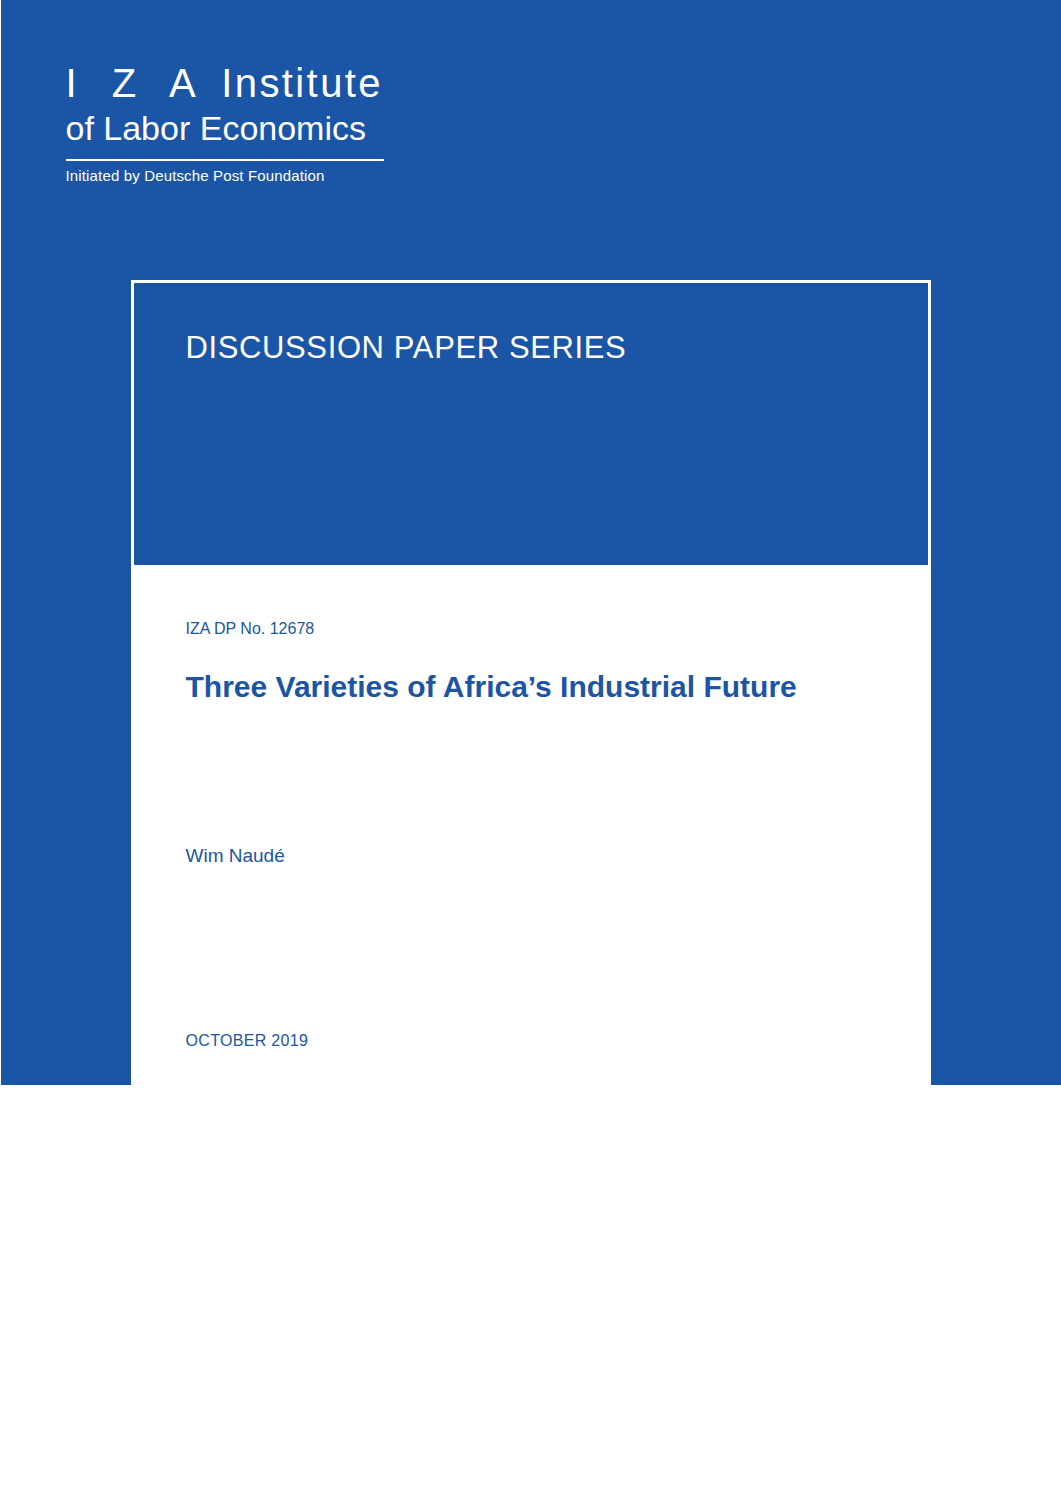I Z A Institute
of Labor Economics
Initiated by Deutsche Post Foundation
DISCUSSION PAPER SERIES
IZA DP No. 12678
Three Varieties of Africa’s Industrial Future
Wim Naudé
OCTOBER 2019